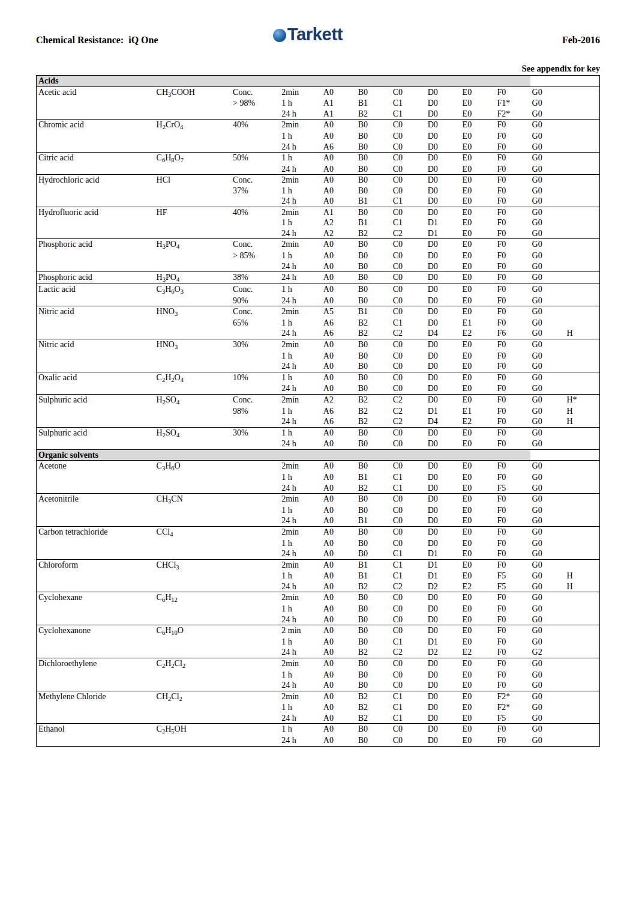Chemical Resistance: iQ One Tarkett Feb-2016
See appendix for key
| Acids |
| Acetic acid | CH 3 COOH | Conc. | 2min | A0 | B0 | C0 | D0 | E0 | F0 | G0 | |
| | | > 98% | 1 h | A1 | B1 | C1 | D0 | E0 | F1* | G0 | |
| | | | 24 h | A1 | B2 | C1 | D0 | E0 | F2* | G0 | |
| Chromic acid | H 2 CrO 4 | 40% | 2min | A0 | B0 | C0 | D0 | E0 | F0 | G0 | |
| | | | 1 h | A0 | B0 | C0 | D0 | E0 | F0 | G0 | |
| | | | 24 h | A6 | B0 | C0 | D0 | E0 | F0 | G0 | |
| Citric acid | C 6 H 8 O 7 | 50% | 1 h | A0 | B0 | C0 | D0 | E0 | F0 | G0 | |
| | | | 24 h | A0 | B0 | C0 | D0 | E0 | F0 | G0 | |
| Hydrochloric acid | HCl | Conc. | 2min | A0 | B0 | C0 | D0 | E0 | F0 | G0 | |
| | | 37% | 1 h | A0 | B0 | C0 | D0 | E0 | F0 | G0 | |
| | | | 24 h | A0 | B1 | C1 | D0 | E0 | F0 | G0 | |
| Hydrofluoric acid | HF | 40% | 2min | A1 | B0 | C0 | D0 | E0 | F0 | G0 | |
| | | | 1 h | A2 | B1 | C1 | D1 | E0 | F0 | G0 | |
| | | | 24 h | A2 | B2 | C2 | D1 | E0 | F0 | G0 | |
| Phosphoric acid | H 3 PO 4 | Conc. | 2min | A0 | B0 | C0 | D0 | E0 | F0 | G0 | |
| | | > 85% | 1 h | A0 | B0 | C0 | D0 | E0 | F0 | G0 | |
| | | | 24 h | A0 | B0 | C0 | D0 | E0 | F0 | G0 | |
| Phosphoric acid | H 3 PO 4 | 38% | 24 h | A0 | B0 | C0 | D0 | E0 | F0 | G0 | |
| Lactic acid | C 3 H 6 O 3 | Conc. | 1 h | A0 | B0 | C0 | D0 | E0 | F0 | G0 | |
| | | 90% | 24 h | A0 | B0 | C0 | D0 | E0 | F0 | G0 | |
| Nitric acid | HNO 3 | Conc. | 2min | A5 | B1 | C0 | D0 | E0 | F0 | G0 | |
| | | 65% | 1 h | A6 | B2 | C1 | D0 | E1 | F0 | G0 | |
| | | | 24 h | A6 | B2 | C2 | D4 | E2 | F6 | G0 | H |
| Nitric acid | HNO 3 | 30% | 2min | A0 | B0 | C0 | D0 | E0 | F0 | G0 | |
| | | | 1 h | A0 | B0 | C0 | D0 | E0 | F0 | G0 | |
| | | | 24 h | A0 | B0 | C0 | D0 | E0 | F0 | G0 | |
| Oxalic acid | C 2 H 2 O 4 | 10% | 1 h | A0 | B0 | C0 | D0 | E0 | F0 | G0 | |
| | | | 24 h | A0 | B0 | C0 | D0 | E0 | F0 | G0 | |
| Sulphuric acid | H 2 SO 4 | Conc. | 2min | A2 | B2 | C2 | D0 | E0 | F0 | G0 | H* |
| | | 98% | 1 h | A6 | B2 | C2 | D1 | E1 | F0 | G0 | H |
| | | | 24 h | A6 | B2 | C2 | D4 | E2 | F0 | G0 | H |
| Sulphuric acid | H 2 SO 4 | 30% | 1 h | A0 | B0 | C0 | D0 | E0 | F0 | G0 | |
| | | | 24 h | A0 | B0 | C0 | D0 | E0 | F0 | G0 | |
| Organic solvents |
| Acetone | C 3 H 6 O | | 2min | A0 | B0 | C0 | D0 | E0 | F0 | G0 | |
| | | | 1 h | A0 | B1 | C1 | D0 | E0 | F0 | G0 | |
| | | | 24 h | A0 | B2 | C1 | D0 | E0 | F5 | G0 | |
| Acetonitrile | CH 3 CN | | 2min | A0 | B0 | C0 | D0 | E0 | F0 | G0 | |
| | | | 1 h | A0 | B0 | C0 | D0 | E0 | F0 | G0 | |
| | | | 24 h | A0 | B1 | C0 | D0 | E0 | F0 | G0 | |
| Carbon tetrachloride | CCl 4 | | 2min | A0 | B0 | C0 | D0 | E0 | F0 | G0 | |
| | | | 1 h | A0 | B0 | C0 | D0 | E0 | F0 | G0 | |
| | | | 24 h | A0 | B0 | C1 | D1 | E0 | F0 | G0 | |
| Chloroform | CHCl 3 | | 2min | A0 | B1 | C1 | D1 | E0 | F0 | G0 | |
| | | | 1 h | A0 | B1 | C1 | D1 | E0 | F5 | G0 | H |
| | | | 24 h | A0 | B2 | C2 | D2 | E2 | F5 | G0 | H |
| Cyclohexane | C 6 H 12 | | 2min | A0 | B0 | C0 | D0 | E0 | F0 | G0 | |
| | | | 1 h | A0 | B0 | C0 | D0 | E0 | F0 | G0 | |
| | | | 24 h | A0 | B0 | C0 | D0 | E0 | F0 | G0 | |
| Cyclohexanone | C 6 H 10 O | | 2 min | A0 | B0 | C0 | D0 | E0 | F0 | G0 | |
| | | | 1 h | A0 | B0 | C1 | D1 | E0 | F0 | G0 | |
| | | | 24 h | A0 | B2 | C2 | D2 | E2 | F0 | G2 | |
| Dichloroethylene | C 2 H 2 Cl 2 | | 2min | A0 | B0 | C0 | D0 | E0 | F0 | G0 | |
| | | | 1 h | A0 | B0 | C0 | D0 | E0 | F0 | G0 | |
| | | | 24 h | A0 | B0 | C0 | D0 | E0 | F0 | G0 | |
| Methylene Chloride | CH 2 Cl 2 | | 2min | A0 | B2 | C1 | D0 | E0 | F2* | G0 | |
| | | | 1 h | A0 | B2 | C1 | D0 | E0 | F2* | G0 | |
| | | | 24 h | A0 | B2 | C1 | D0 | E0 | F5 | G0 | |
| Ethanol | C 2 H 5 OH | | 1 h | A0 | B0 | C0 | D0 | E0 | F0 | G0 | |
| | | | 24 h | A0 | B0 | C0 | D0 | E0 | F0 | G0 | |